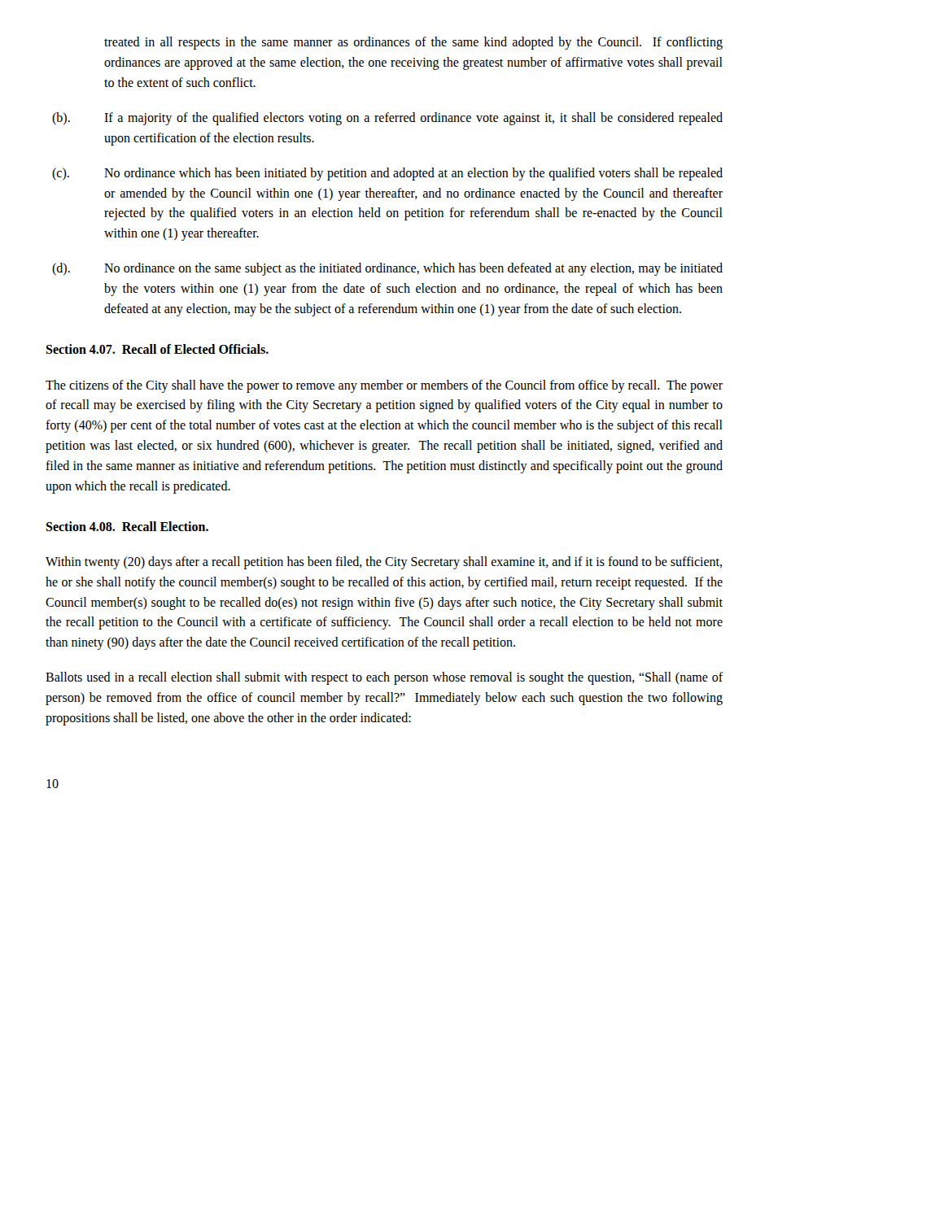treated in all respects in the same manner as ordinances of the same kind adopted by the Council. If conflicting ordinances are approved at the same election, the one receiving the greatest number of affirmative votes shall prevail to the extent of such conflict.
(b).
If a majority of the qualified electors voting on a referred ordinance vote against it, it shall be considered repealed upon certification of the election results.
(c).
No ordinance which has been initiated by petition and adopted at an election by the qualified voters shall be repealed or amended by the Council within one (1) year thereafter, and no ordinance enacted by the Council and thereafter rejected by the qualified voters in an election held on petition for referendum shall be re-enacted by the Council within one (1) year thereafter.
(d).
No ordinance on the same subject as the initiated ordinance, which has been defeated at any election, may be initiated by the voters within one (1) year from the date of such election and no ordinance, the repeal of which has been defeated at any election, may be the subject of a referendum within one (1) year from the date of such election.
Section 4.07. Recall of Elected Officials.
The citizens of the City shall have the power to remove any member or members of the Council from office by recall. The power of recall may be exercised by filing with the City Secretary a petition signed by qualified voters of the City equal in number to forty (40%) per cent of the total number of votes cast at the election at which the council member who is the subject of this recall petition was last elected, or six hundred (600), whichever is greater. The recall petition shall be initiated, signed, verified and filed in the same manner as initiative and referendum petitions. The petition must distinctly and specifically point out the ground upon which the recall is predicated.
Section 4.08. Recall Election.
Within twenty (20) days after a recall petition has been filed, the City Secretary shall examine it, and if it is found to be sufficient, he or she shall notify the council member(s) sought to be recalled of this action, by certified mail, return receipt requested. If the Council member(s) sought to be recalled do(es) not resign within five (5) days after such notice, the City Secretary shall submit the recall petition to the Council with a certificate of sufficiency. The Council shall order a recall election to be held not more than ninety (90) days after the date the Council received certification of the recall petition.
Ballots used in a recall election shall submit with respect to each person whose removal is sought the question, “Shall (name of person) be removed from the office of council member by recall?” Immediately below each such question the two following propositions shall be listed, one above the other in the order indicated:
10